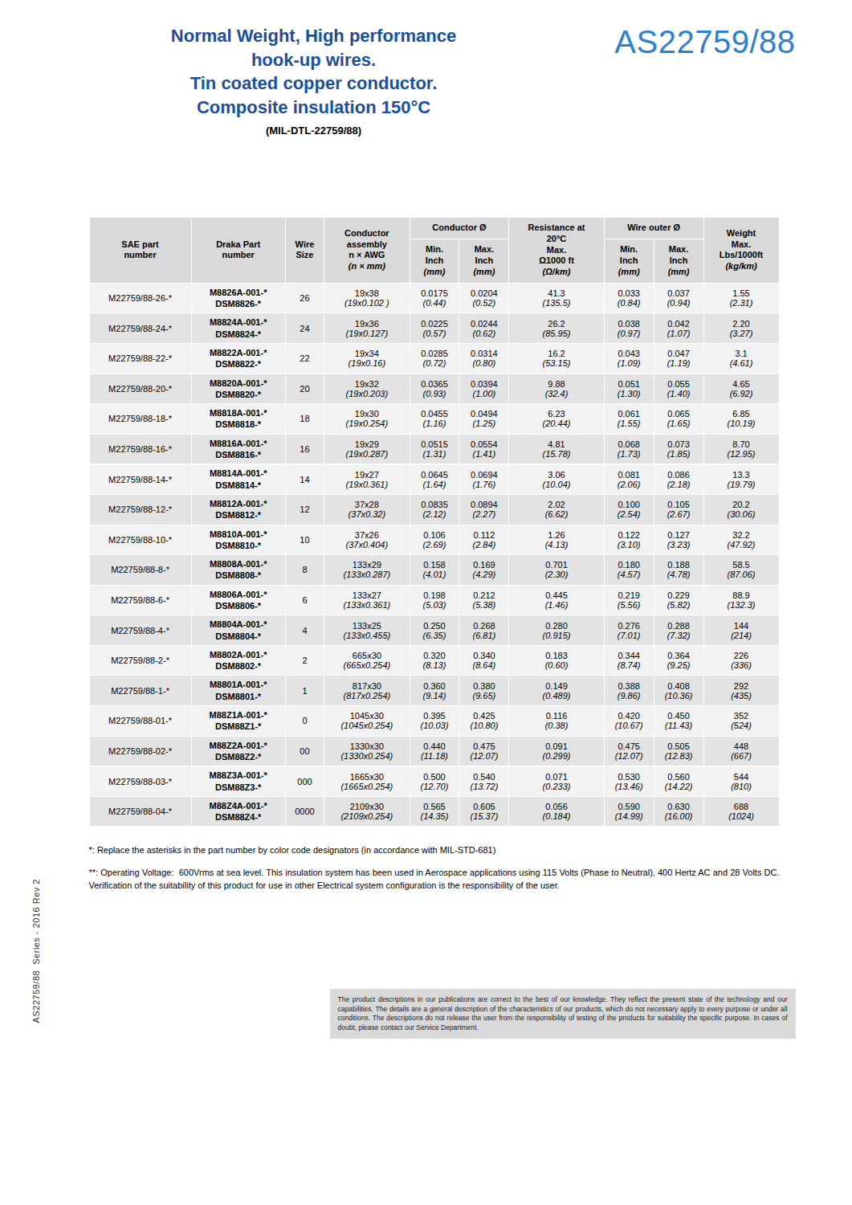AS22759/88 Series - 2016 Rev 2
AS22759/88
Normal Weight, High performance
hook-up wires.
Tin coated copper conductor.
Composite insulation 150°C
(MIL-DTL-22759/88)
| SAE part number | Draka Part number | Wire Size | Conductor assembly n × AWG (n × mm) | Conductor Ø | Resistance at 20°C Max. Ω1000 ft (Ω/km) | Wire outer Ø | Weight Max. Lbs/1000ft (kg/km) |
| --- | --- | --- | --- | --- | --- | --- | --- |
| Min. Inch (mm) | Max. Inch (mm) | Min. Inch (mm) | Max. Inch (mm) |
| M22759/88-26-* | M8826A-001-* DSM8826-* | 26 | 19x38 (19x0.102 ) | 0.0175 (0.44) | 0.0204 (0.52) | 41.3 (135.5) | 0.033 (0.84) | 0.037 (0.94) | 1.55 (2.31) |
| M22759/88-24-* | M8824A-001-* DSM8824-* | 24 | 19x36 (19x0.127) | 0.0225 (0.57) | 0.0244 (0.62) | 26.2 (85.95) | 0.038 (0.97) | 0.042 (1.07) | 2.20 (3.27) |
| M22759/88-22-* | M8822A-001-* DSM8822-* | 22 | 19x34 (19x0.16) | 0.0285 (0.72) | 0.0314 (0.80) | 16.2 (53.15) | 0.043 (1.09) | 0.047 (1.19) | 3.1 (4.61) |
| M22759/88-20-* | M8820A-001-* DSM8820-* | 20 | 19x32 (19x0.203) | 0.0365 (0.93) | 0.0394 (1.00) | 9.88 (32.4) | 0.051 (1.30) | 0.055 (1.40) | 4.65 (6.92) |
| M22759/88-18-* | M8818A-001-* DSM8818-* | 18 | 19x30 (19x0.254) | 0.0455 (1.16) | 0.0494 (1.25) | 6.23 (20.44) | 0.061 (1.55) | 0.065 (1.65) | 6.85 (10.19) |
| M22759/88-16-* | M8816A-001-* DSM8816-* | 16 | 19x29 (19x0.287) | 0.0515 (1.31) | 0.0554 (1.41) | 4.81 (15.78) | 0.068 (1.73) | 0.073 (1.85) | 8.70 (12.95) |
| M22759/88-14-* | M8814A-001-* DSM8814-* | 14 | 19x27 (19x0.361) | 0.0645 (1.64) | 0.0694 (1.76) | 3.06 (10.04) | 0.081 (2.06) | 0.086 (2.18) | 13.3 (19.79) |
| M22759/88-12-* | M8812A-001-* DSM8812-* | 12 | 37x28 (37x0.32) | 0.0835 (2.12) | 0.0894 (2.27) | 2.02 (6.62) | 0.100 (2.54) | 0.105 (2.67) | 20.2 (30.06) |
| M22759/88-10-* | M8810A-001-* DSM8810-* | 10 | 37x26 (37x0.404) | 0.106 (2.69) | 0.112 (2.84) | 1.26 (4.13) | 0.122 (3.10) | 0.127 (3.23) | 32.2 (47.92) |
| M22759/88-8-* | M8808A-001-* DSM8808-* | 8 | 133x29 (133x0.287) | 0.158 (4.01) | 0.169 (4.29) | 0.701 (2.30) | 0.180 (4.57) | 0.188 (4.78) | 58.5 (87.06) |
| M22759/88-6-* | M8806A-001-* DSM8806-* | 6 | 133x27 (133x0.361) | 0.198 (5.03) | 0.212 (5.38) | 0.445 (1.46) | 0.219 (5.56) | 0.229 (5.82) | 88.9 (132.3) |
| M22759/88-4-* | M8804A-001-* DSM8804-* | 4 | 133x25 (133x0.455) | 0.250 (6.35) | 0.268 (6.81) | 0.280 (0.915) | 0.276 (7.01) | 0.288 (7.32) | 144 (214) |
| M22759/88-2-* | M8802A-001-* DSM8802-* | 2 | 665x30 (665x0.254) | 0.320 (8.13) | 0.340 (8.64) | 0.183 (0.60) | 0.344 (8.74) | 0.364 (9.25) | 226 (336) |
| M22759/88-1-* | M8801A-001-* DSM8801-* | 1 | 817x30 (817x0.254) | 0.360 (9.14) | 0.380 (9.65) | 0.149 (0.489) | 0.388 (9.86) | 0.408 (10.36) | 292 (435) |
| M22759/88-01-* | M88Z1A-001-* DSM88Z1-* | 0 | 1045x30 (1045x0.254) | 0.395 (10.03) | 0.425 (10.80) | 0.116 (0.38) | 0.420 (10.67) | 0.450 (11.43) | 352 (524) |
| M22759/88-02-* | M88Z2A-001-* DSM88Z2-* | 00 | 1330x30 (1330x0.254) | 0.440 (11.18) | 0.475 (12.07) | 0.091 (0.299) | 0.475 (12.07) | 0.505 (12.83) | 448 (667) |
| M22759/88-03-* | M88Z3A-001-* DSM88Z3-* | 000 | 1665x30 (1665x0.254) | 0.500 (12.70) | 0.540 (13.72) | 0.071 (0.233) | 0.530 (13.46) | 0.560 (14.22) | 544 (810) |
| M22759/88-04-* | M88Z4A-001-* DSM88Z4-* | 0000 | 2109x30 (2109x0.254) | 0.565 (14.35) | 0.605 (15.37) | 0.056 (0.184) | 0.590 (14.99) | 0.630 (16.00) | 688 (1024) |
*: Replace the asterisks in the part number by color code designators (in accordance with MIL-STD-681)
**: Operating Voltage: 600Vrms at sea level. This insulation system has been used in Aerospace applications using 115 Volts (Phase to Neutral), 400 Hertz AC and 28 Volts DC. Verification of the suitability of this product for use in other Electrical system configuration is the responsibility of the user.
The product descriptions in our publications are correct to the best of our knowledge. They reflect the present state of the technology and our capabilities. The details are a general description of the characteristics of our products, which do not necessary apply to every purpose or under all conditions. The descriptions do not release the user from the responsibility of testing of the products for suitability the specific purpose. In cases of doubt, please contact our Service Department.